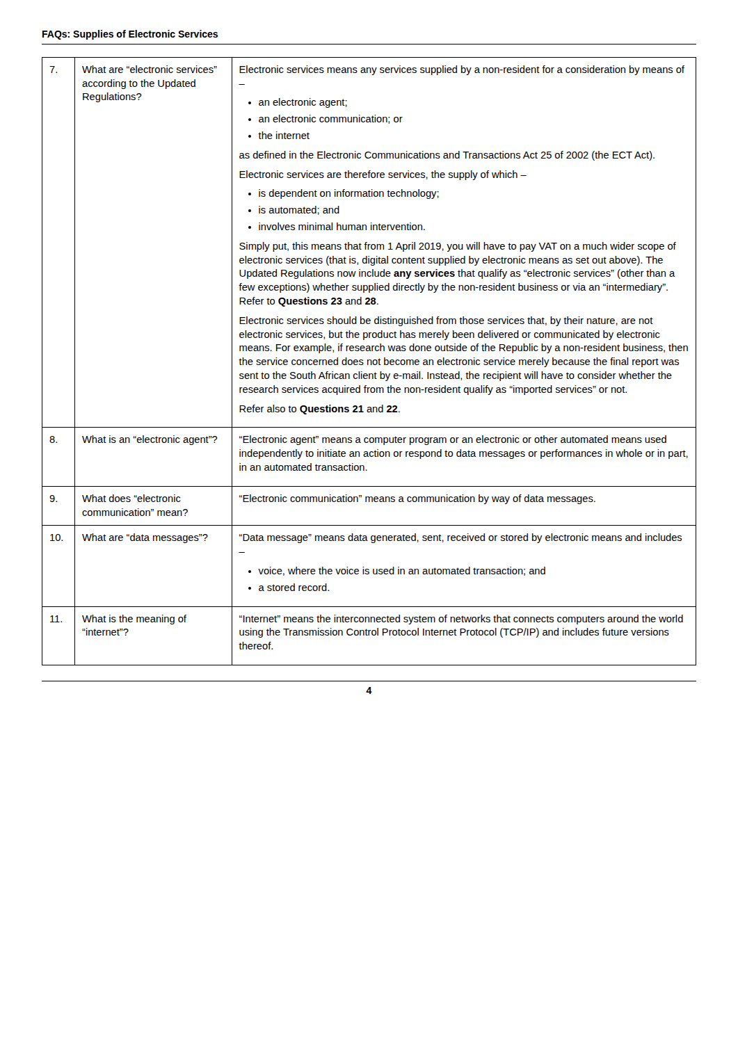FAQs: Supplies of Electronic Services
| 7. | What are “electronic services” according to the Updated Regulations? | Electronic services means any services supplied by a non-resident for a consideration by means of – an electronic agent; an electronic communication; or the internet as defined in the Electronic Communications and Transactions Act 25 of 2002 (the ECT Act). Electronic services are therefore services, the supply of which – is dependent on information technology; is automated; and involves minimal human intervention. Simply put, this means that from 1 April 2019, you will have to pay VAT on a much wider scope of electronic services (that is, digital content supplied by electronic means as set out above). The Updated Regulations now include any services that qualify as “electronic services” (other than a few exceptions) whether supplied directly by the non-resident business or via an “intermediary”. Refer to Questions 23 and 28 . Electronic services should be distinguished from those services that, by their nature, are not electronic services, but the product has merely been delivered or communicated by electronic means. For example, if research was done outside of the Republic by a non-resident business, then the service concerned does not become an electronic service merely because the final report was sent to the South African client by e-mail. Instead, the recipient will have to consider whether the research services acquired from the non-resident qualify as “imported services” or not. Refer also to Questions 21 and 22 . |
| 8. | What is an “electronic agent”? | “Electronic agent” means a computer program or an electronic or other automated means used independently to initiate an action or respond to data messages or performances in whole or in part, in an automated transaction. |
| 9. | What does “electronic communication” mean? | “Electronic communication” means a communication by way of data messages. |
| 10. | What are “data messages”? | “Data message” means data generated, sent, received or stored by electronic means and includes – voice, where the voice is used in an automated transaction; and a stored record. |
| 11. | What is the meaning of “internet”? | “Internet” means the interconnected system of networks that connects computers around the world using the Transmission Control Protocol Internet Protocol (TCP/IP) and includes future versions thereof. |
4